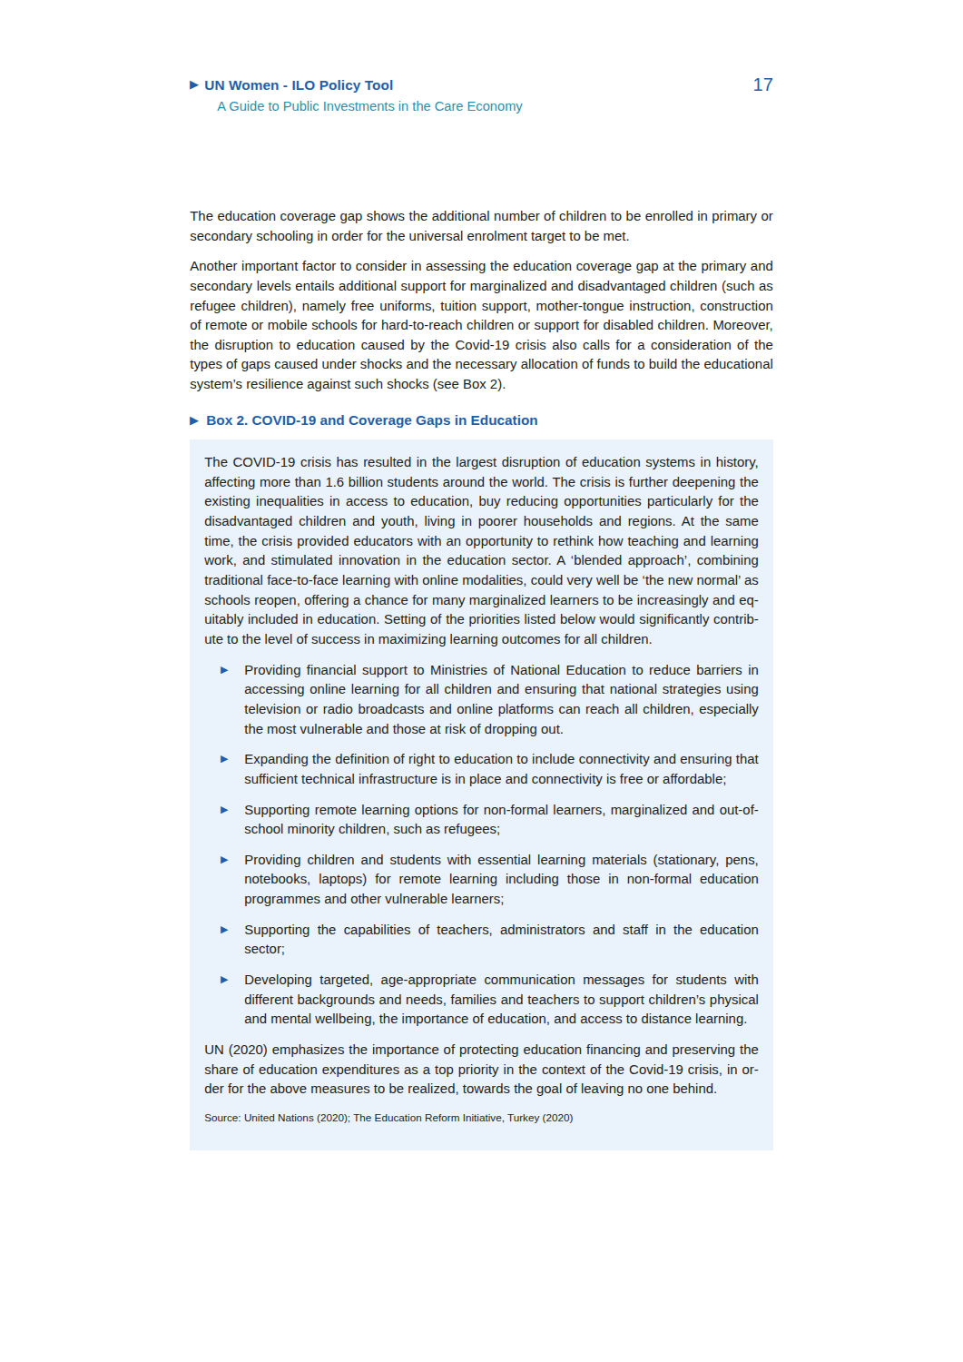▶
UN Women - ILO Policy Tool A Guide to Public Investments in the Care Economy
17
The education coverage gap shows the additional number of children to be enrolled in primary or secondary schooling in order for the universal enrolment target to be met.
Another important factor to consider in assessing the education coverage gap at the primary and secondary levels entails additional support for marginalized and disadvantaged children (such as refugee children), namely free uniforms, tuition support, mother-tongue instruction, construction of remote or mobile schools for hard-to-reach children or support for disabled children. Moreover, the disruption to education caused by the Covid-19 crisis also calls for a consideration of the types of gaps caused under shocks and the necessary allocation of funds to build the educational system’s resilience against such shocks (see Box 2).
▶
Box 2. COVID-19 and Coverage Gaps in Education
The COVID-19 crisis has resulted in the largest disruption of education systems in history, affecting more than 1.6 billion students around the world. The crisis is further deepening the existing inequalities in access to education, buy reducing opportunities particularly for the disadvantaged children and youth, living in poorer households and regions. At the same time, the crisis provided educators with an opportunity to rethink how teaching and learning work, and stimulated innovation in the education sector. A ‘blended approach’, combining traditional face-to-face learning with online modalities, could very well be ‘the new normal’ as schools reopen, offering a chance for many marginalized learners to be increasingly and equitably included in education. Setting of the priorities listed below would significantly contribute to the level of success in maximizing learning outcomes for all children.
Providing financial support to Ministries of National Education to reduce barriers in accessing online learning for all children and ensuring that national strategies using television or radio broadcasts and online platforms can reach all children, especially the most vulnerable and those at risk of dropping out.
Expanding the definition of right to education to include connectivity and ensuring that sufficient technical infrastructure is in place and connectivity is free or affordable;
Supporting remote learning options for non-formal learners, marginalized and out-of-school minority children, such as refugees;
Providing children and students with essential learning materials (stationary, pens, notebooks, laptops) for remote learning including those in non-formal education programmes and other vulnerable learners;
Supporting the capabilities of teachers, administrators and staff in the education sector;
Developing targeted, age-appropriate communication messages for students with different backgrounds and needs, families and teachers to support children’s physical and mental wellbeing, the importance of education, and access to distance learning.
UN (2020) emphasizes the importance of protecting education financing and preserving the share of education expenditures as a top priority in the context of the Covid-19 crisis, in order for the above measures to be realized, towards the goal of leaving no one behind.
Source: United Nations (2020); The Education Reform Initiative, Turkey (2020)